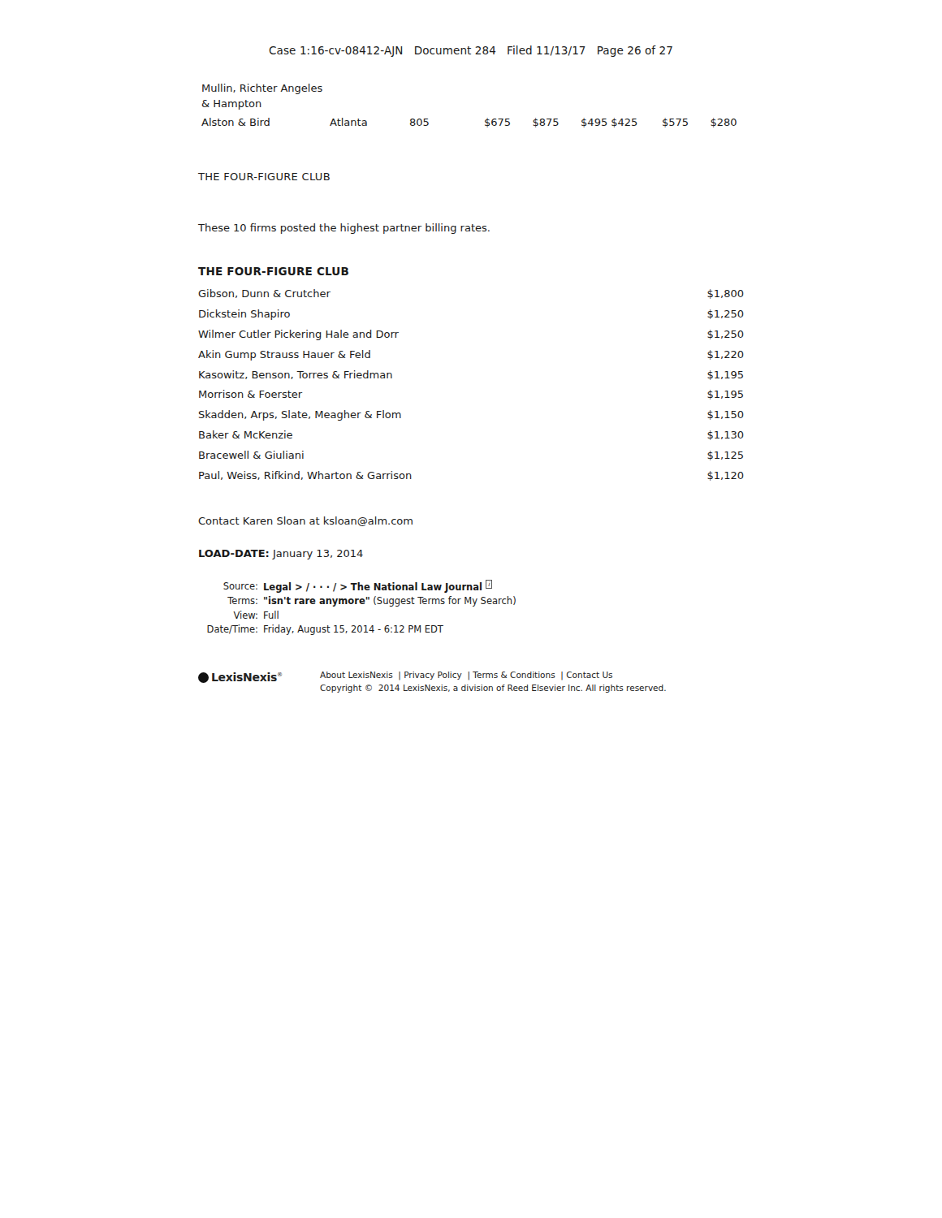Case 1:16-cv-08412-AJN Document 284 Filed 11/13/17 Page 26 of 27
| Mullin, Richter Angeles & Hampton | | | | | | | |
| Alston & Bird | Atlanta | 805 | $675 | $875 | $495 $425 | $575 | $280 |
THE FOUR-FIGURE CLUB
These 10 firms posted the highest partner billing rates.
THE FOUR-FIGURE CLUB
| Gibson, Dunn & Crutcher | $1,800 |
| Dickstein Shapiro | $1,250 |
| Wilmer Cutler Pickering Hale and Dorr | $1,250 |
| Akin Gump Strauss Hauer & Feld | $1,220 |
| Kasowitz, Benson, Torres & Friedman | $1,195 |
| Morrison & Foerster | $1,195 |
| Skadden, Arps, Slate, Meagher & Flom | $1,150 |
| Baker & McKenzie | $1,130 |
| Bracewell & Giuliani | $1,125 |
| Paul, Weiss, Rifkind, Wharton & Garrison | $1,120 |
Contact Karen Sloan at ksloan@alm.com
LOAD-DATE: January 13, 2014
Source: Legal > / · · · / > The National Law Journal i
Terms:"isn't rare anymore" (Suggest Terms for My Search)
View: Full
Date/Time: Friday, August 15, 2014 - 6:12 PM EDT
LexisNexis®
About LexisNexis | Privacy Policy | Terms & Conditions | Contact Us
Copyright © 2014 LexisNexis, a division of Reed Elsevier Inc. All rights reserved.